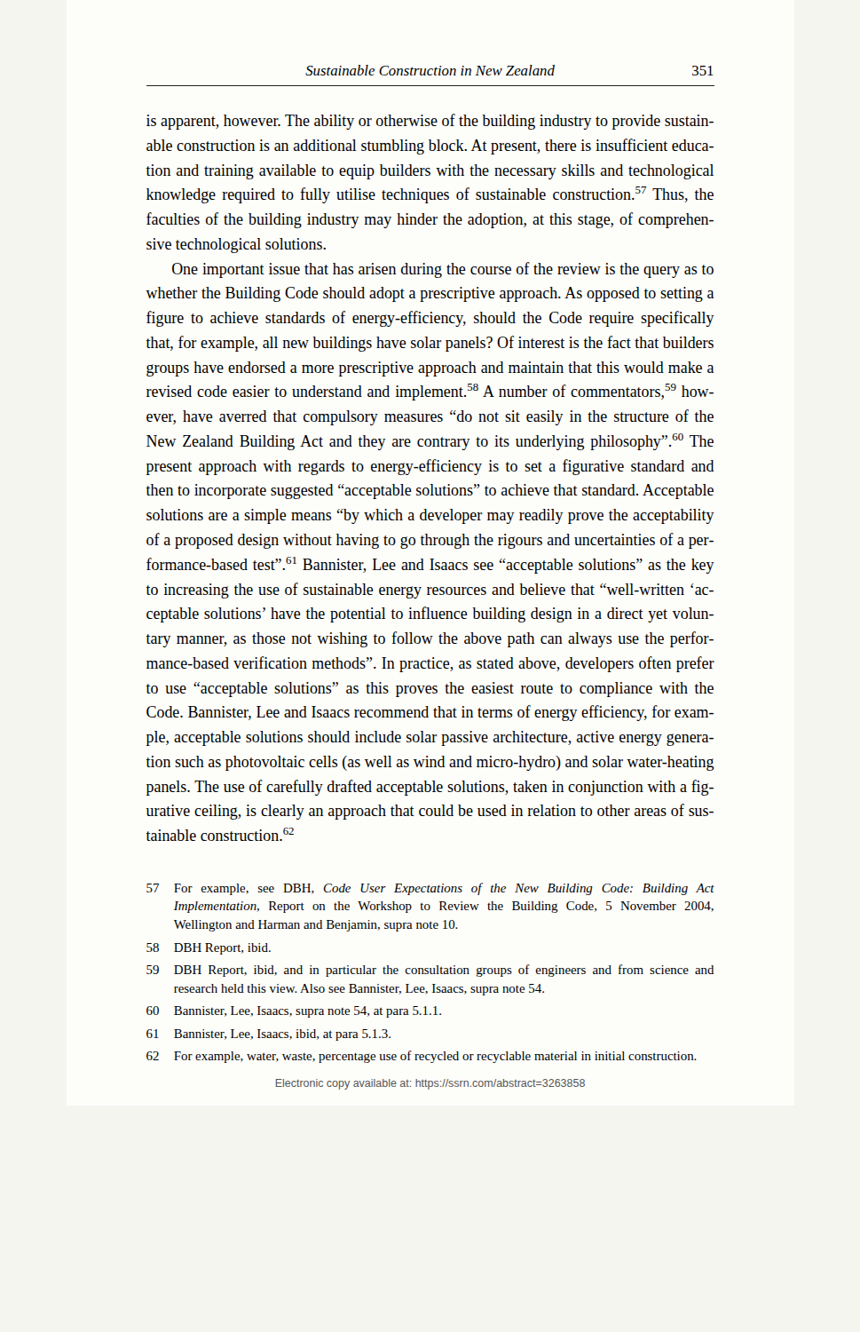Sustainable Construction in New Zealand 351
is apparent, however. The ability or otherwise of the building industry to provide sustainable construction is an additional stumbling block. At present, there is insufficient education and training available to equip builders with the necessary skills and technological knowledge required to fully utilise techniques of sustainable construction.57 Thus, the faculties of the building industry may hinder the adoption, at this stage, of comprehensive technological solutions.
One important issue that has arisen during the course of the review is the query as to whether the Building Code should adopt a prescriptive approach. As opposed to setting a figure to achieve standards of energy-efficiency, should the Code require specifically that, for example, all new buildings have solar panels? Of interest is the fact that builders groups have endorsed a more prescriptive approach and maintain that this would make a revised code easier to understand and implement.58 A number of commentators,59 however, have averred that compulsory measures “do not sit easily in the structure of the New Zealand Building Act and they are contrary to its underlying philosophy”.60 The present approach with regards to energy-efficiency is to set a figurative standard and then to incorporate suggested “acceptable solutions” to achieve that standard. Acceptable solutions are a simple means “by which a developer may readily prove the acceptability of a proposed design without having to go through the rigours and uncertainties of a performance-based test”.61 Bannister, Lee and Isaacs see “acceptable solutions” as the key to increasing the use of sustainable energy resources and believe that “well-written ‘acceptable solutions’ have the potential to influence building design in a direct yet voluntary manner, as those not wishing to follow the above path can always use the performance-based verification methods”. In practice, as stated above, developers often prefer to use “acceptable solutions” as this proves the easiest route to compliance with the Code. Bannister, Lee and Isaacs recommend that in terms of energy efficiency, for example, acceptable solutions should include solar passive architecture, active energy generation such as photovoltaic cells (as well as wind and micro-hydro) and solar water-heating panels. The use of carefully drafted acceptable solutions, taken in conjunction with a figurative ceiling, is clearly an approach that could be used in relation to other areas of sustainable construction.62
57 For example, see DBH, Code User Expectations of the New Building Code: Building Act Implementation, Report on the Workshop to Review the Building Code, 5 November 2004, Wellington and Harman and Benjamin, supra note 10.
58 DBH Report, ibid.
59 DBH Report, ibid, and in particular the consultation groups of engineers and from science and research held this view. Also see Bannister, Lee, Isaacs, supra note 54.
60 Bannister, Lee, Isaacs, supra note 54, at para 5.1.1.
61 Bannister, Lee, Isaacs, ibid, at para 5.1.3.
62 For example, water, waste, percentage use of recycled or recyclable material in initial construction.
Electronic copy available at: https://ssrn.com/abstract=3263858